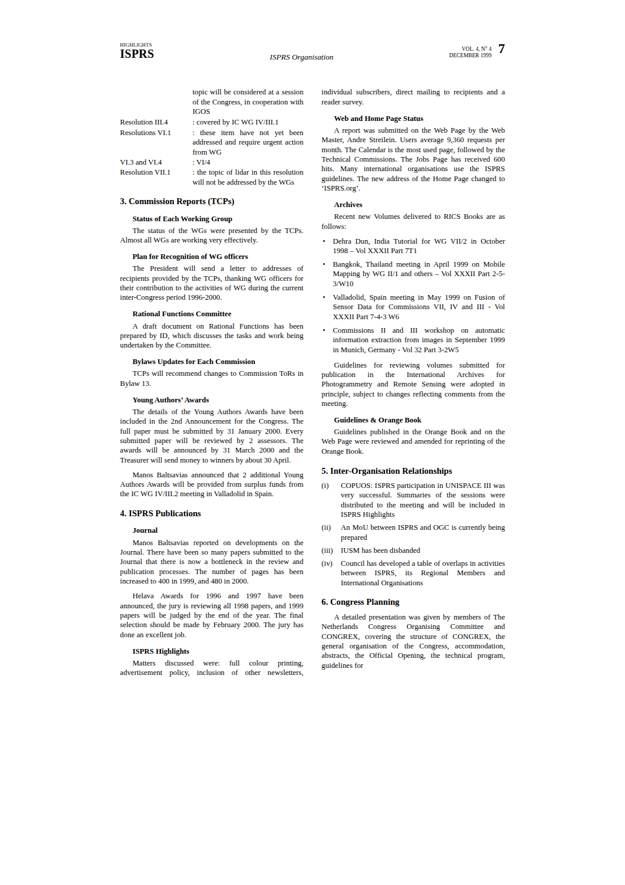HIGHLIGHTS ISPRS
ISPRS Organisation
VOL. 4, N° 4
DECEMBER 1999
7
topic will be considered at a session of the Congress, in cooperation with IGOS
Resolution III.4
: covered by IC WG IV/III.1
Resolutions VI.1
: these item have not yet been addressed and require urgent action from WG
VI.3 and VI.4
: VI/4
Resolution VII.1
: the topic of lidar in this resolution will not be addressed by the WGs
3. Commission Reports (TCPs)
Status of Each Working Group
The status of the WGs were presented by the TCPs. Almost all WGs are working very effectively.
Plan for Recognition of WG officers
The President will send a letter to addresses of recipients provided by the TCPs, thanking WG officers for their contribution to the activities of WG during the current inter-Congress period 1996-2000.
Rational Functions Committee
A draft document on Rational Functions has been prepared by ID, which discusses the tasks and work being undertaken by the Committee.
Bylaws Updates for Each Commission
TCPs will recommend changes to Commission ToRs in Bylaw 13.
Young Authors’ Awards
The details of the Young Authors Awards have been included in the 2nd Announcement for the Congress. The full paper must be submitted by 31 January 2000. Every submitted paper will be reviewed by 2 assessors. The awards will be announced by 31 March 2000 and the Treasurer will send money to winners by about 30 April.
Manos Baltsavias announced that 2 additional Young Authors Awards will be provided from surplus funds from the IC WG IV/III.2 meeting in Valladolid in Spain.
4. ISPRS Publications
Journal
Manos Baltsavias reported on developments on the Journal. There have been so many papers submitted to the Journal that there is now a bottleneck in the review and publication processes. The number of pages has been increased to 400 in 1999, and 480 in 2000.
Helava Awards for 1996 and 1997 have been announced, the jury is reviewing all 1998 papers, and 1999 papers will be judged by the end of the year. The final selection should be made by February 2000. The jury has done an excellent job.
ISPRS Highlights
Matters discussed were: full colour printing, advertisement policy, inclusion of other newsletters, individual subscribers, direct mailing to recipients and a reader survey.
Web and Home Page Status
A report was submitted on the Web Page by the Web Master, Andre Streilein. Users average 9,360 requests per month. The Calendar is the most used page, followed by the Technical Commissions. The Jobs Page has received 600 hits. Many international organisations use the ISPRS guidelines. The new address of the Home Page changed to ‘ISPRS.org’.
Archives
Recent new Volumes delivered to RICS Books are as follows:
Dehra Dun, India Tutorial for WG VII/2 in October 1998 – Vol XXXII Part 7T1
Bangkok, Thailand meeting in April 1999 on Mobile Mapping by WG II/1 and others – Vol XXXII Part 2-5-3/W10
Valladolid, Spain meeting in May 1999 on Fusion of Sensor Data for Commissions VII, IV and III - Vol XXXII Part 7-4-3 W6
Commissions II and III workshop on automatic information extraction from images in September 1999 in Munich, Germany - Vol 32 Part 3-2W5
Guidelines for reviewing volumes submitted for publication in the International Archives for Photogrammetry and Remote Sensing were adopted in principle, subject to changes reflecting comments from the meeting.
Guidelines & Orange Book
Guidelines published in the Orange Book and on the Web Page were reviewed and amended for reprinting of the Orange Book.
5. Inter-Organisation Relationships
(i) COPUOS: ISPRS participation in UNISPACE III was very successful. Summaries of the sessions were distributed to the meeting and will be included in ISPRS Highlights
(ii) An MoU between ISPRS and OGC is currently being prepared
(iii) IUSM has been disbanded
(iv) Council has developed a table of overlaps in activities between ISPRS, its Regional Members and International Organisations
6. Congress Planning
A detailed presentation was given by members of The Netherlands Congress Organising Committee and CONGREX, covering the structure of CONGREX, the general organisation of the Congress, accommodation, abstracts, the Official Opening, the technical program, guidelines for